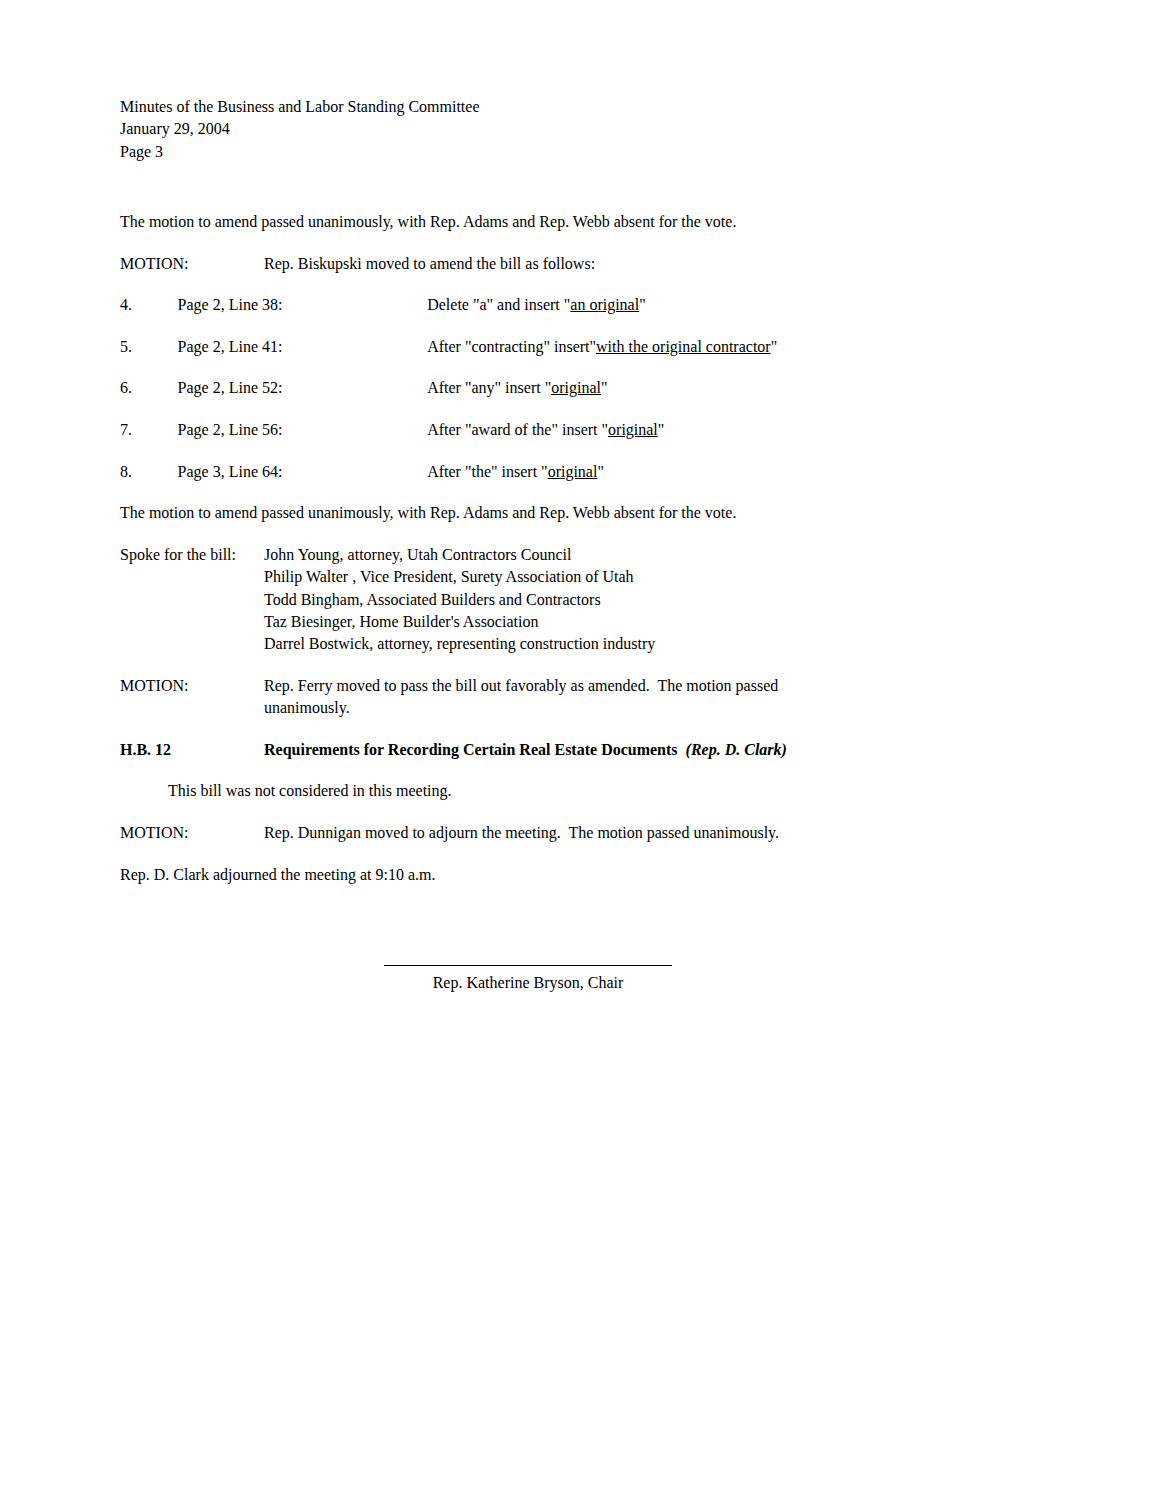Minutes of the Business and Labor Standing Committee
January 29, 2004
Page 3
The motion to amend passed unanimously, with Rep. Adams and Rep. Webb absent for the vote.
MOTION:
Rep. Biskupski moved to amend the bill as follows:
4.
Page 2, Line 38:
Delete "a" and insert "an original"
5.
Page 2, Line 41:
After "contracting" insert"with the original contractor"
6.
Page 2, Line 52:
After "any" insert "original"
7.
Page 2, Line 56:
After "award of the" insert "original"
8.
Page 3, Line 64:
After "the" insert "original"
The motion to amend passed unanimously, with Rep. Adams and Rep. Webb absent for the vote.
Spoke for the bill:
John Young, attorney, Utah Contractors Council
Philip Walter , Vice President, Surety Association of Utah
Todd Bingham, Associated Builders and Contractors
Taz Biesinger, Home Builder's Association
Darrel Bostwick, attorney, representing construction industry
MOTION:
Rep. Ferry moved to pass the bill out favorably as amended. The motion passed unanimously.
H.B. 12
Requirements for Recording Certain Real Estate Documents (Rep. D. Clark)
This bill was not considered in this meeting.
MOTION:
Rep. Dunnigan moved to adjourn the meeting. The motion passed unanimously.
Rep. D. Clark adjourned the meeting at 9:10 a.m.
Rep. Katherine Bryson, Chair